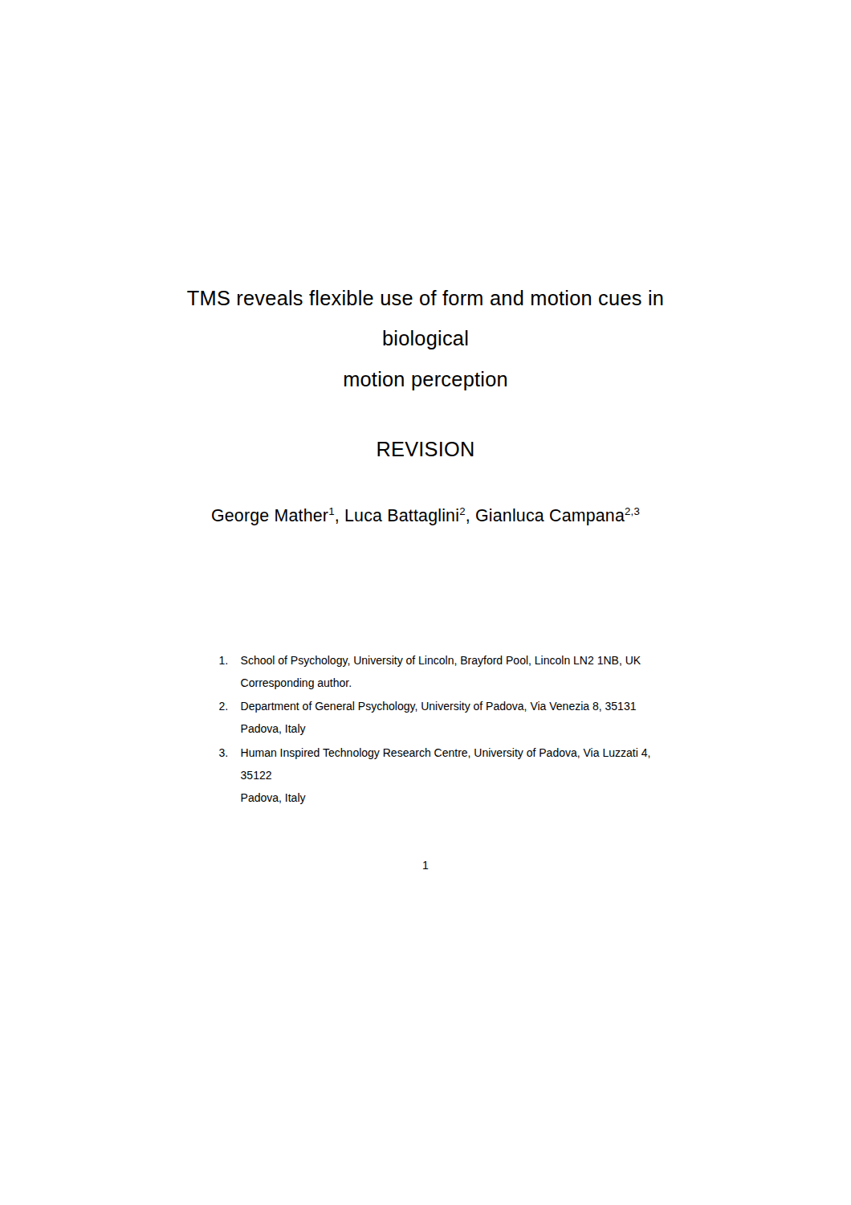TMS reveals flexible use of form and motion cues in biological
motion perception
REVISION
George Mather1, Luca Battaglini2, Gianluca Campana2,3
School of Psychology, University of Lincoln, Brayford Pool, Lincoln LN2 1NB, UK Corresponding author.
Department of General Psychology, University of Padova, Via Venezia 8, 35131 Padova, Italy
Human Inspired Technology Research Centre, University of Padova, Via Luzzati 4, 35122 Padova, Italy
1